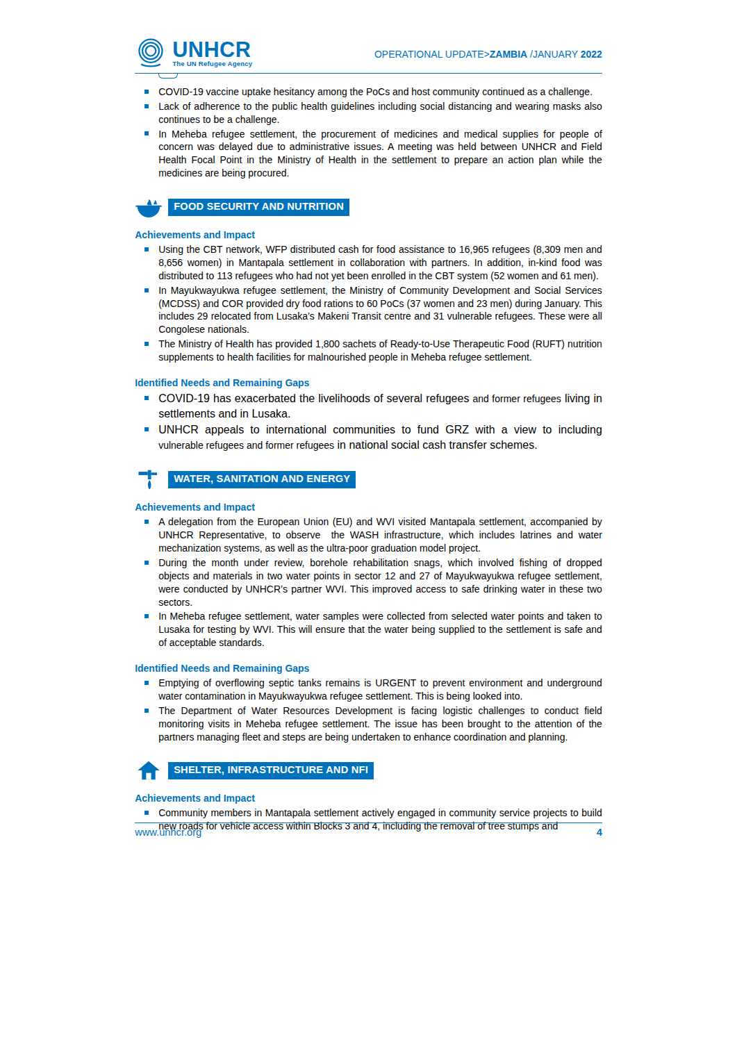UNHCR
The UN Refugee Agency
OPERATIONAL UPDATE>ZAMBIA /JANUARY 2022
COVID-19 vaccine uptake hesitancy among the PoCs and host community continued as a challenge.
Lack of adherence to the public health guidelines including social distancing and wearing masks also continues to be a challenge.
In Meheba refugee settlement, the procurement of medicines and medical supplies for people of concern was delayed due to administrative issues. A meeting was held between UNHCR and Field Health Focal Point in the Ministry of Health in the settlement to prepare an action plan while the medicines are being procured.
FOOD SECURITY AND NUTRITION
Achievements and Impact
Using the CBT network, WFP distributed cash for food assistance to 16,965 refugees (8,309 men and 8,656 women) in Mantapala settlement in collaboration with partners. In addition, in-kind food was distributed to 113 refugees who had not yet been enrolled in the CBT system (52 women and 61 men).
In Mayukwayukwa refugee settlement, the Ministry of Community Development and Social Services (MCDSS) and COR provided dry food rations to 60 PoCs (37 women and 23 men) during January. This includes 29 relocated from Lusaka’s Makeni Transit centre and 31 vulnerable refugees. These were all Congolese nationals.
The Ministry of Health has provided 1,800 sachets of Ready-to-Use Therapeutic Food (RUFT) nutrition supplements to health facilities for malnourished people in Meheba refugee settlement.
Identified Needs and Remaining Gaps
COVID-19 has exacerbated the livelihoods of several refugees and former refugees living in settlements and in Lusaka.
UNHCR appeals to international communities to fund GRZ with a view to including vulnerable refugees and former refugees in national social cash transfer schemes.
WATER, SANITATION AND ENERGY
Achievements and Impact
A delegation from the European Union (EU) and WVI visited Mantapala settlement, accompanied by UNHCR Representative, to observe the WASH infrastructure, which includes latrines and water mechanization systems, as well as the ultra-poor graduation model project.
During the month under review, borehole rehabilitation snags, which involved fishing of dropped objects and materials in two water points in sector 12 and 27 of Mayukwayukwa refugee settlement, were conducted by UNHCR’s partner WVI. This improved access to safe drinking water in these two sectors.
In Meheba refugee settlement, water samples were collected from selected water points and taken to Lusaka for testing by WVI. This will ensure that the water being supplied to the settlement is safe and of acceptable standards.
Identified Needs and Remaining Gaps
Emptying of overflowing septic tanks remains is URGENT to prevent environment and underground water contamination in Mayukwayukwa refugee settlement. This is being looked into.
The Department of Water Resources Development is facing logistic challenges to conduct field monitoring visits in Meheba refugee settlement. The issue has been brought to the attention of the partners managing fleet and steps are being undertaken to enhance coordination and planning.
SHELTER, INFRASTRUCTURE AND NFI
Achievements and Impact
Community members in Mantapala settlement actively engaged in community service projects to build new roads for vehicle access within Blocks 3 and 4, including the removal of tree stumps and
www.unhcr.org 4